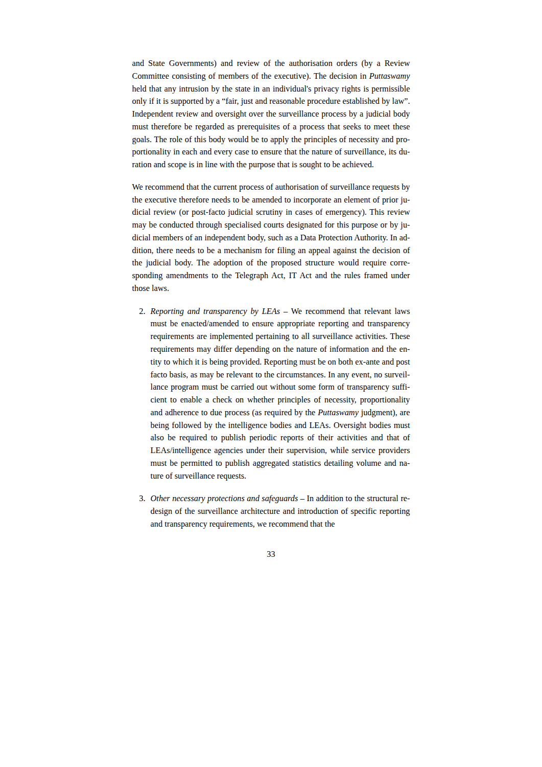and State Governments) and review of the authorisation orders (by a Review Committee consisting of members of the executive). The decision in Puttaswamy held that any intrusion by the state in an individual's privacy rights is permissible only if it is supported by a “fair, just and reasonable procedure established by law”. Independent review and oversight over the surveillance process by a judicial body must therefore be regarded as prerequisites of a process that seeks to meet these goals. The role of this body would be to apply the principles of necessity and proportionality in each and every case to ensure that the nature of surveillance, its duration and scope is in line with the purpose that is sought to be achieved.
We recommend that the current process of authorisation of surveillance requests by the executive therefore needs to be amended to incorporate an element of prior judicial review (or post-facto judicial scrutiny in cases of emergency). This review may be conducted through specialised courts designated for this purpose or by judicial members of an independent body, such as a Data Protection Authority. In addition, there needs to be a mechanism for filing an appeal against the decision of the judicial body. The adoption of the proposed structure would require corresponding amendments to the Telegraph Act, IT Act and the rules framed under those laws.
Reporting and transparency by LEAs – We recommend that relevant laws must be enacted/amended to ensure appropriate reporting and transparency requirements are implemented pertaining to all surveillance activities. These requirements may differ depending on the nature of information and the entity to which it is being provided. Reporting must be on both ex-ante and post facto basis, as may be relevant to the circumstances. In any event, no surveillance program must be carried out without some form of transparency sufficient to enable a check on whether principles of necessity, proportionality and adherence to due process (as required by the Puttaswamy judgment), are being followed by the intelligence bodies and LEAs. Oversight bodies must also be required to publish periodic reports of their activities and that of LEAs/intelligence agencies under their supervision, while service providers must be permitted to publish aggregated statistics detailing volume and nature of surveillance requests.
Other necessary protections and safeguards – In addition to the structural redesign of the surveillance architecture and introduction of specific reporting and transparency requirements, we recommend that the
33